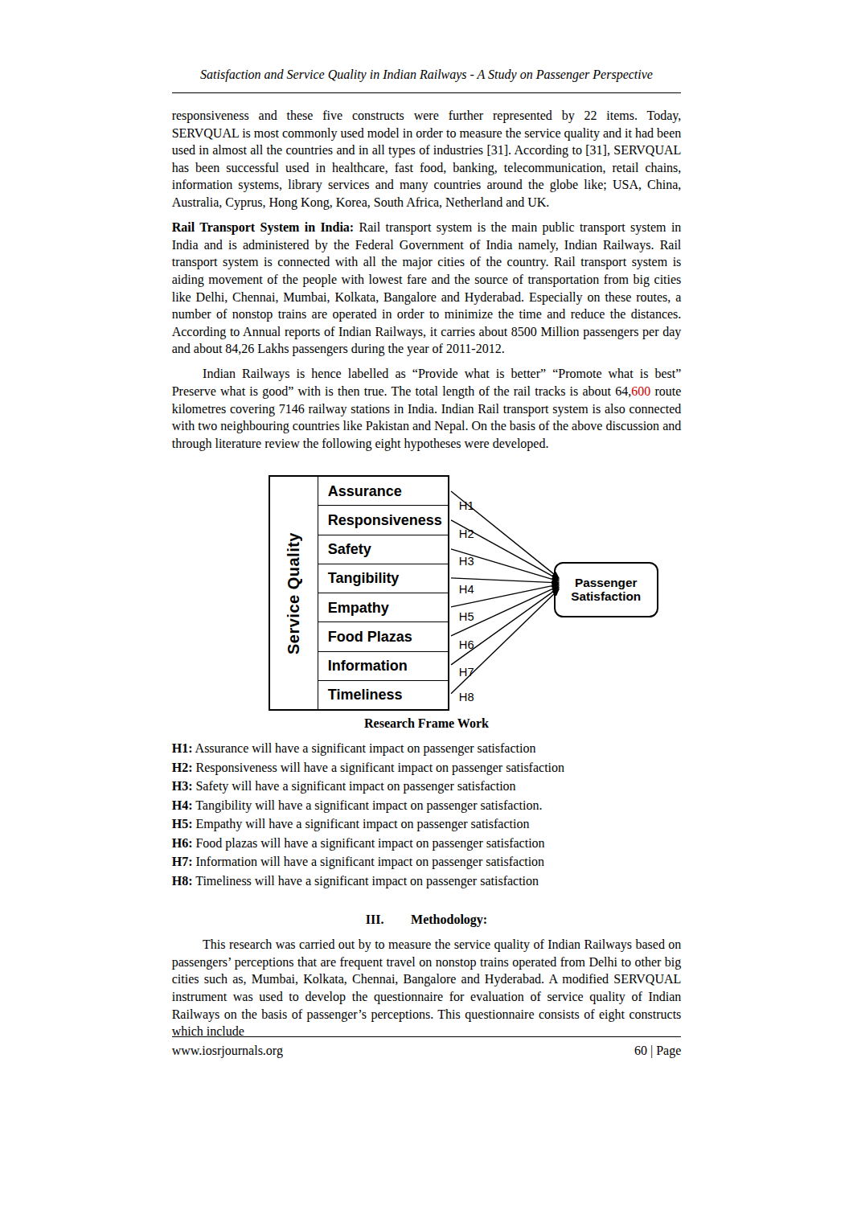Satisfaction and Service Quality in Indian Railways - A Study on Passenger Perspective
responsiveness and these five constructs were further represented by 22 items. Today, SERVQUAL is most commonly used model in order to measure the service quality and it had been used in almost all the countries and in all types of industries [31]. According to [31], SERVQUAL has been successful used in healthcare, fast food, banking, telecommunication, retail chains, information systems, library services and many countries around the globe like; USA, China, Australia, Cyprus, Hong Kong, Korea, South Africa, Netherland and UK.
Rail Transport System in India: Rail transport system is the main public transport system in India and is administered by the Federal Government of India namely, Indian Railways. Rail transport system is connected with all the major cities of the country. Rail transport system is aiding movement of the people with lowest fare and the source of transportation from big cities like Delhi, Chennai, Mumbai, Kolkata, Bangalore and Hyderabad. Especially on these routes, a number of nonstop trains are operated in order to minimize the time and reduce the distances. According to Annual reports of Indian Railways, it carries about 8500 Million passengers per day and about 84,26 Lakhs passengers during the year of 2011-2012.
Indian Railways is hence labelled as “Provide what is better” “Promote what is best” Preserve what is good” with is then true. The total length of the rail tracks is about 64,600 route kilometres covering 7146 railway stations in India. Indian Rail transport system is also connected with two neighbouring countries like Pakistan and Nepal. On the basis of the above discussion and through literature review the following eight hypotheses were developed.
Service Quality
Assurance
Responsiveness
Safety
Tangibility
Empathy
Food Plazas
Information
Timeliness
H1
H2
H3
H4
H5
H6
H7
H8
Passenger
Satisfaction
Research Frame Work
H1: Assurance will have a significant impact on passenger satisfaction
H2: Responsiveness will have a significant impact on passenger satisfaction
H3: Safety will have a significant impact on passenger satisfaction
H4: Tangibility will have a significant impact on passenger satisfaction.
H5: Empathy will have a significant impact on passenger satisfaction
H6: Food plazas will have a significant impact on passenger satisfaction
H7: Information will have a significant impact on passenger satisfaction
H8: Timeliness will have a significant impact on passenger satisfaction
III. Methodology:
This research was carried out by to measure the service quality of Indian Railways based on passengers’ perceptions that are frequent travel on nonstop trains operated from Delhi to other big cities such as, Mumbai, Kolkata, Chennai, Bangalore and Hyderabad. A modified SERVQUAL instrument was used to develop the questionnaire for evaluation of service quality of Indian Railways on the basis of passenger’s perceptions. This questionnaire consists of eight constructs which include
www.iosrjournals.org 60 | Page